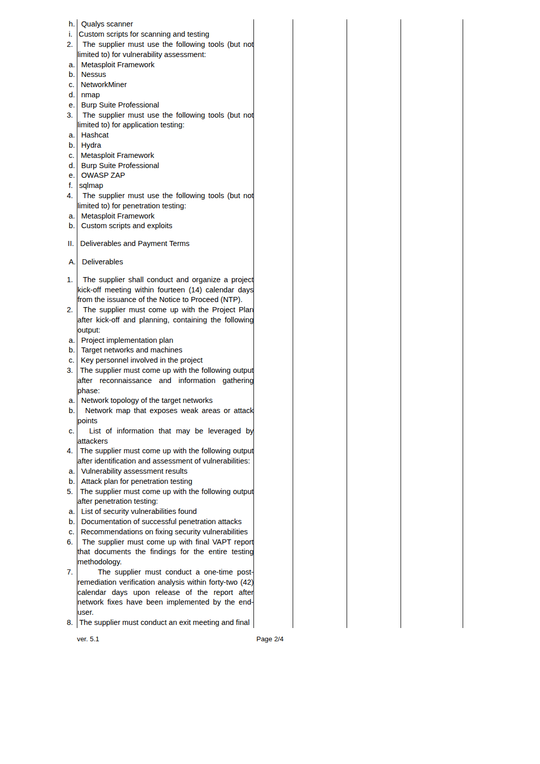| h. Qualys scanner i. Custom scripts for scanning and testing 2. The supplier must use the following tools (but not limited to) for vulnerability assessment: a. Metasploit Framework b. Nessus c. NetworkMiner d. nmap e. Burp Suite Professional 3. The supplier must use the following tools (but not limited to) for application testing: a. Hashcat b. Hydra c. Metasploit Framework d. Burp Suite Professional e. OWASP ZAP f. sqlmap 4. The supplier must use the following tools (but not limited to) for penetration testing: a. Metasploit Framework b. Custom scripts and exploits II. Deliverables and Payment Terms A. Deliverables 1. The supplier shall conduct and organize a project kick-off meeting within fourteen (14) calendar days from the issuance of the Notice to Proceed (NTP). 2. The supplier must come up with the Project Plan after kick-off and planning, containing the following output: a. Project implementation plan b. Target networks and machines c. Key personnel involved in the project 3. The supplier must come up with the following output after reconnaissance and information gathering phase: a. Network topology of the target networks b. Network map that exposes weak areas or attack points c. List of information that may be leveraged by attackers 4. The supplier must come up with the following output after identification and assessment of vulnerabilities: a. Vulnerability assessment results b. Attack plan for penetration testing 5. The supplier must come up with the following output after penetration testing: a. List of security vulnerabilities found b. Documentation of successful penetration attacks c. Recommendations on fixing security vulnerabilities 6. The supplier must come up with final VAPT report that documents the findings for the entire testing methodology. 7. The supplier must conduct a one-time post-remediation verification analysis within forty-two (42) calendar days upon release of the report after network fixes have been implemented by the end-user. 8. The supplier must conduct an exit meeting and final | | | | |
ver. 5.1
Page 2/4